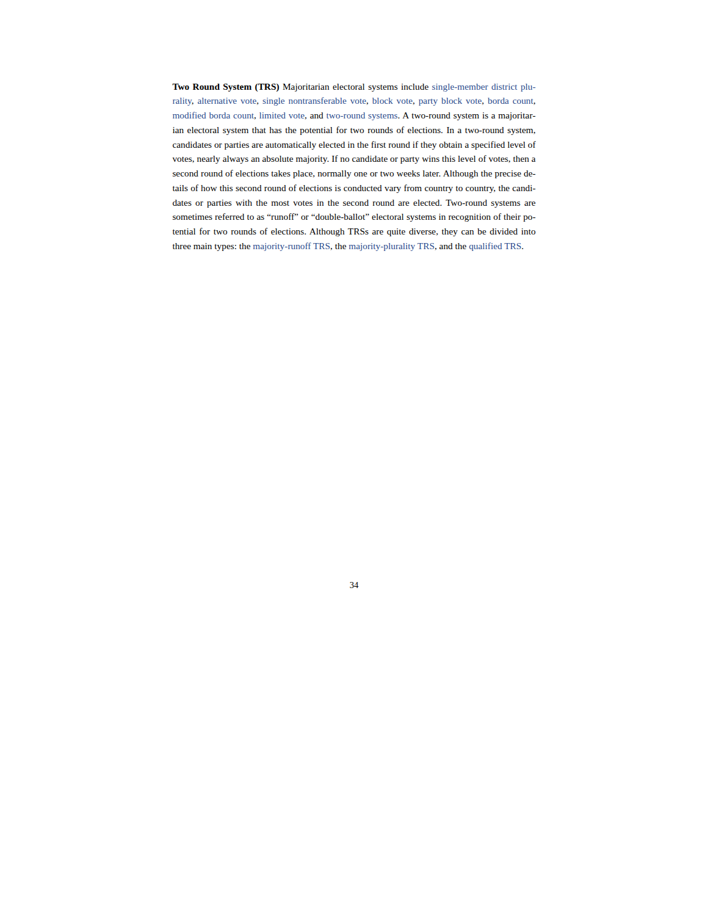Two Round System (TRS) Majoritarian electoral systems include single-member district plurality, alternative vote, single nontransferable vote, block vote, party block vote, borda count, modified borda count, limited vote, and two-round systems. A two-round system is a majoritarian electoral system that has the potential for two rounds of elections. In a two-round system, candidates or parties are automatically elected in the first round if they obtain a specified level of votes, nearly always an absolute majority. If no candidate or party wins this level of votes, then a second round of elections takes place, normally one or two weeks later. Although the precise details of how this second round of elections is conducted vary from country to country, the candidates or parties with the most votes in the second round are elected. Two-round systems are sometimes referred to as “runoff” or “double-ballot” electoral systems in recognition of their potential for two rounds of elections. Although TRSs are quite diverse, they can be divided into three main types: the majority-runoff TRS, the majority-plurality TRS, and the qualified TRS.
34